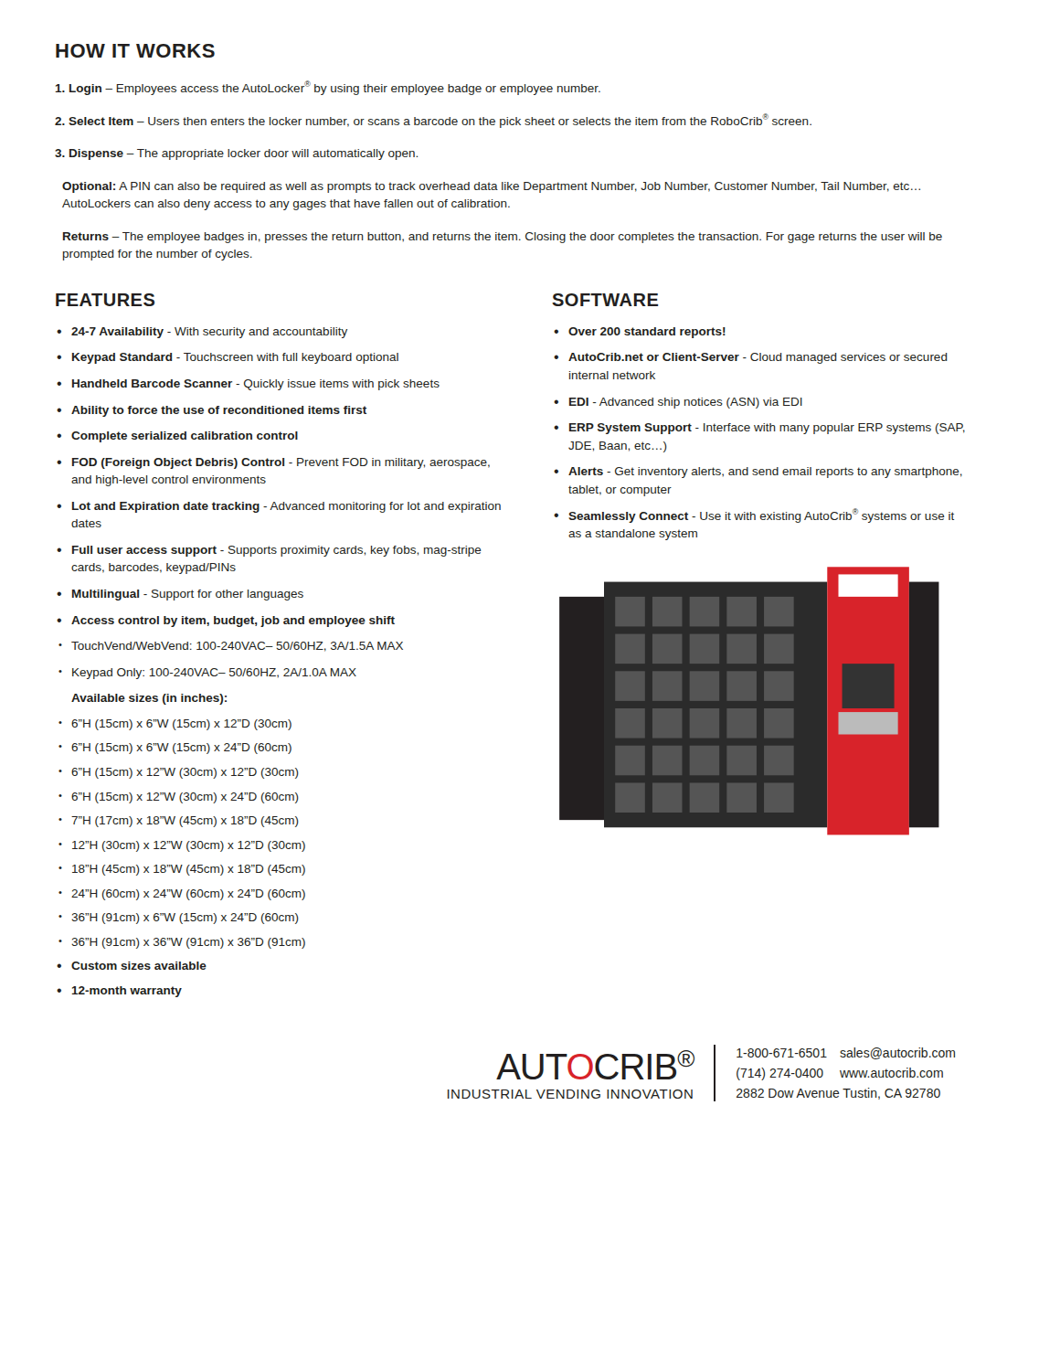HOW IT WORKS
1. Login – Employees access the AutoLocker® by using their employee badge or employee number.
2. Select Item – Users then enters the locker number, or scans a barcode on the pick sheet or selects the item from the RoboCrib® screen.
3. Dispense – The appropriate locker door will automatically open.
Optional: A PIN can also be required as well as prompts to track overhead data like Department Number, Job Number, Customer Number, Tail Number, etc… AutoLockers can also deny access to any gages that have fallen out of calibration.
Returns – The employee badges in, presses the return button, and returns the item. Closing the door completes the transaction. For gage returns the user will be prompted for the number of cycles.
FEATURES
24-7 Availability - With security and accountability
Keypad Standard - Touchscreen with full keyboard optional
Handheld Barcode Scanner - Quickly issue items with pick sheets
Ability to force the use of reconditioned items first
Complete serialized calibration control
FOD (Foreign Object Debris) Control - Prevent FOD in military, aerospace, and high-level control environments
Lot and Expiration date tracking - Advanced monitoring for lot and expiration dates
Full user access support - Supports proximity cards, key fobs, mag-stripe cards, barcodes, keypad/PINs
Multilingual - Support for other languages
Access control by item, budget, job and employee shift
TouchVend/WebVend: 100-240VAC– 50/60HZ, 3A/1.5A MAX
Keypad Only: 100-240VAC– 50/60HZ, 2A/1.0A MAX
Available sizes (in inches):
6”H (15cm) x 6”W (15cm) x 12”D (30cm)
6”H (15cm) x 6”W (15cm) x 24”D (60cm)
6”H (15cm) x 12”W (30cm) x 12”D (30cm)
6”H (15cm) x 12”W (30cm) x 24”D (60cm)
7”H (17cm) x 18”W (45cm) x 18”D (45cm)
12”H (30cm) x 12”W (30cm) x 12”D (30cm)
18”H (45cm) x 18”W (45cm) x 18”D (45cm)
24”H (60cm) x 24”W (60cm) x 24”D (60cm)
36”H (91cm) x 6”W (15cm) x 24”D (60cm)
36”H (91cm) x 36”W (91cm) x 36”D (91cm)
Custom sizes available
12-month warranty
SOFTWARE
Over 200 standard reports!
AutoCrib.net or Client-Server - Cloud managed services or secured internal network
EDI - Advanced ship notices (ASN) via EDI
ERP System Support - Interface with many popular ERP systems (SAP, JDE, Baan, etc…)
Alerts - Get inventory alerts, and send email reports to any smartphone, tablet, or computer
Seamlessly Connect - Use it with existing AutoCrib® systems or use it as a standalone system
AUTOCRIB®
INDUSTRIAL VENDING INNOVATION
| 1-800-671-6501 | sales@autocrib.com |
| (714) 274-0400 | www.autocrib.com |
| 2882 Dow Avenue Tustin, CA 92780 |